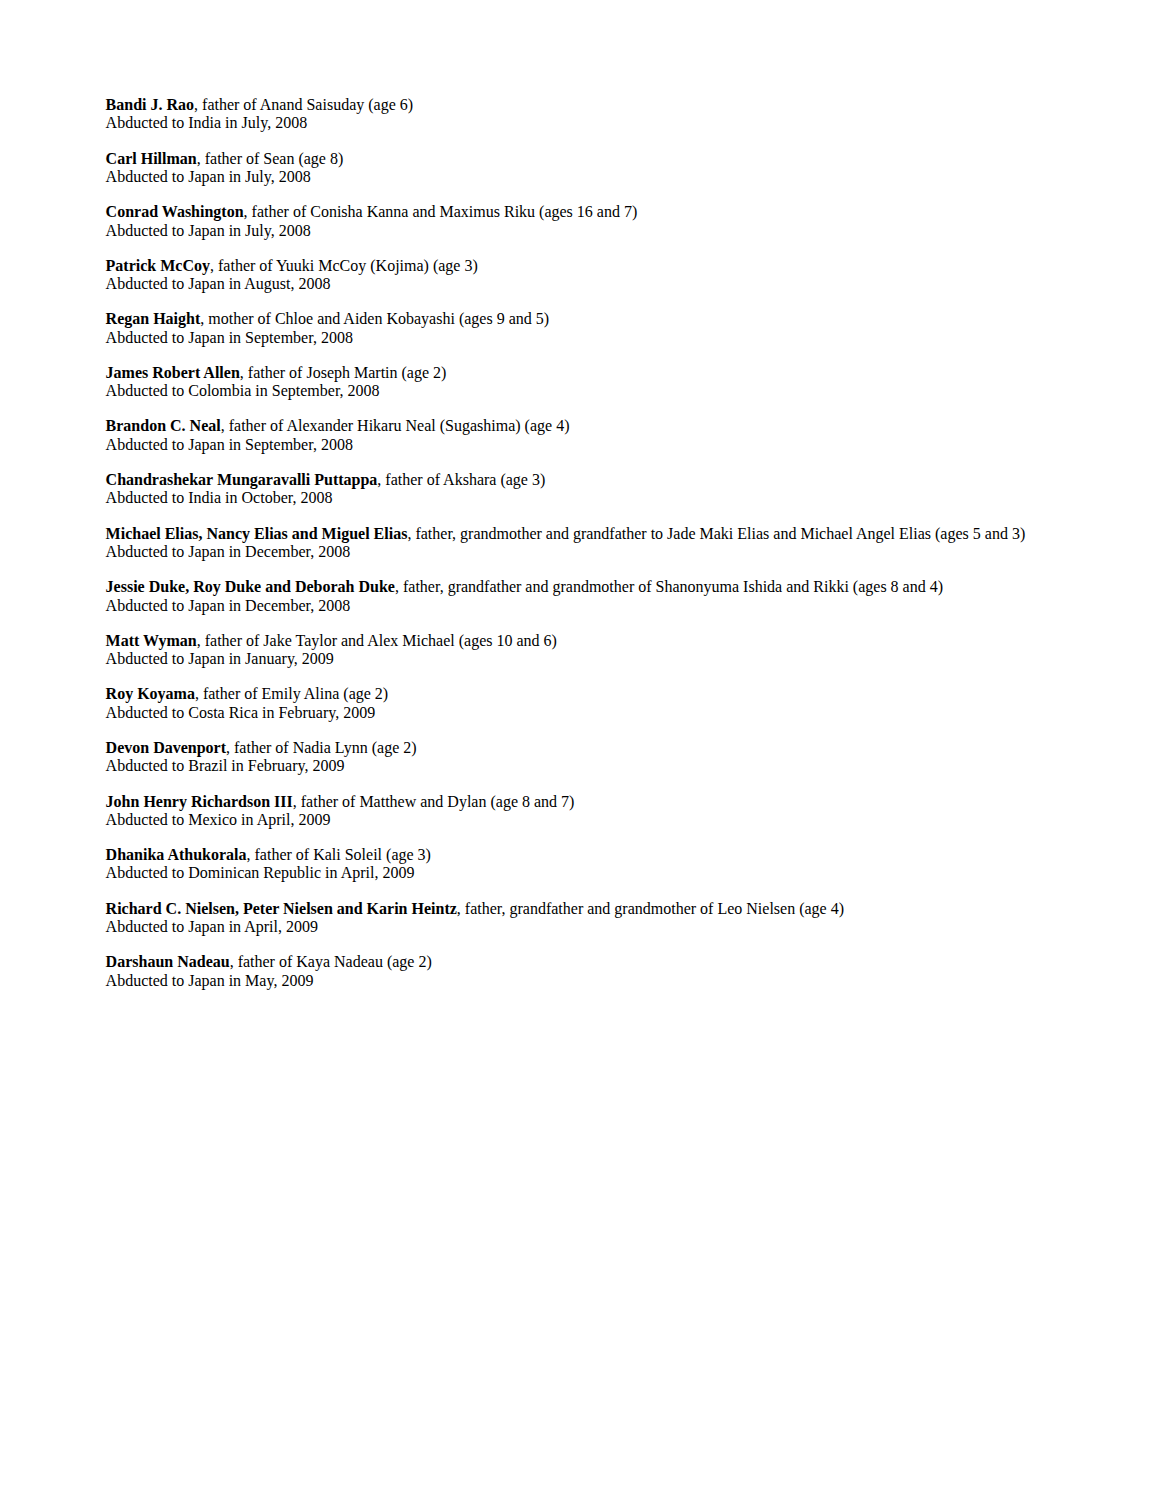Bandi J. Rao, father of Anand Saisuday (age 6)
Abducted to India in July, 2008
Carl Hillman, father of Sean (age 8)
Abducted to Japan in July, 2008
Conrad Washington, father of Conisha Kanna and Maximus Riku (ages 16 and 7)
Abducted to Japan in July, 2008
Patrick McCoy, father of Yuuki McCoy (Kojima) (age 3)
Abducted to Japan in August, 2008
Regan Haight, mother of Chloe and Aiden Kobayashi (ages 9 and 5)
Abducted to Japan in September, 2008
James Robert Allen, father of Joseph Martin (age 2)
Abducted to Colombia in September, 2008
Brandon C. Neal, father of Alexander Hikaru Neal (Sugashima) (age 4)
Abducted to Japan in September, 2008
Chandrashekar Mungaravalli Puttappa, father of Akshara (age 3)
Abducted to India in October, 2008
Michael Elias, Nancy Elias and Miguel Elias, father, grandmother and grandfather to Jade Maki Elias and Michael Angel Elias (ages 5 and 3)
Abducted to Japan in December, 2008
Jessie Duke, Roy Duke and Deborah Duke, father, grandfather and grandmother of Shanonyuma Ishida and Rikki (ages 8 and 4)
Abducted to Japan in December, 2008
Matt Wyman, father of Jake Taylor and Alex Michael (ages 10 and 6)
Abducted to Japan in January, 2009
Roy Koyama, father of Emily Alina (age 2)
Abducted to Costa Rica in February, 2009
Devon Davenport, father of Nadia Lynn (age 2)
Abducted to Brazil in February, 2009
John Henry Richardson III, father of Matthew and Dylan (age 8 and 7)
Abducted to Mexico in April, 2009
Dhanika Athukorala, father of Kali Soleil (age 3)
Abducted to Dominican Republic in April, 2009
Richard C. Nielsen, Peter Nielsen and Karin Heintz, father, grandfather and grandmother of Leo Nielsen (age 4)
Abducted to Japan in April, 2009
Darshaun Nadeau, father of Kaya Nadeau (age 2)
Abducted to Japan in May, 2009